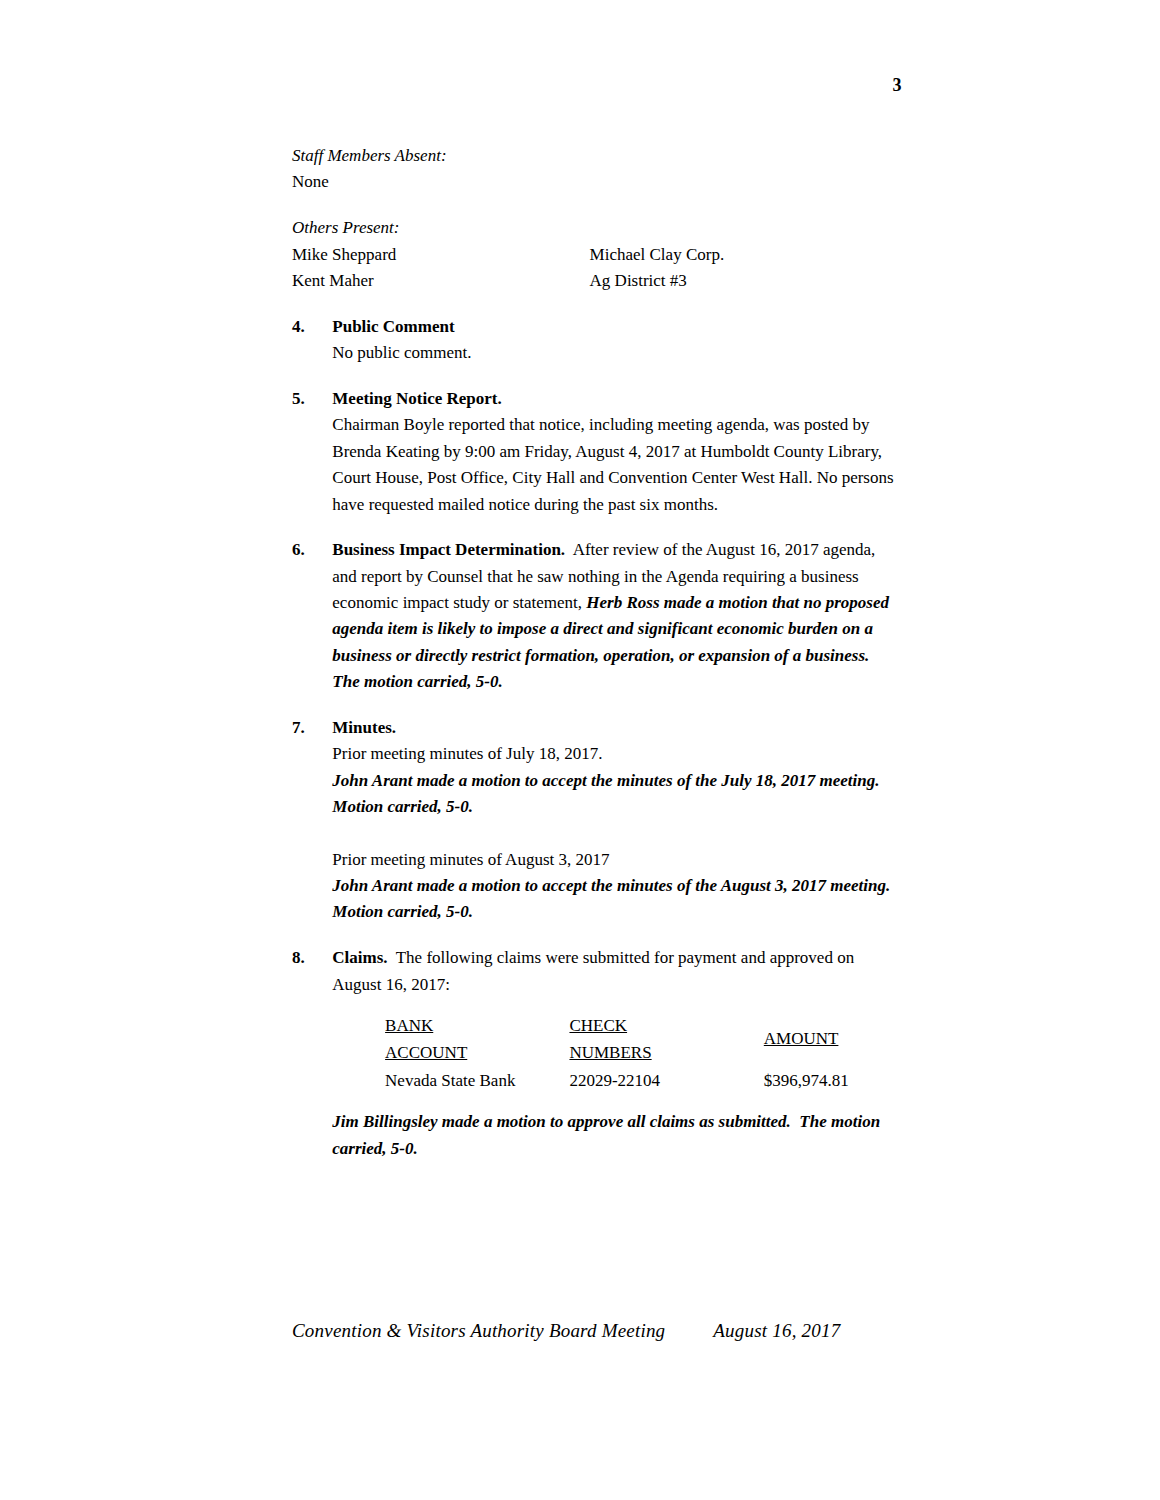3
Staff Members Absent:
None
Others Present:
Mike Sheppard
Michael Clay Corp.
Kent Maher
Ag District #3
4. Public Comment
No public comment.
5. Meeting Notice Report.
Chairman Boyle reported that notice, including meeting agenda, was posted by Brenda Keating by 9:00 am Friday, August 4, 2017 at Humboldt County Library, Court House, Post Office, City Hall and Convention Center West Hall. No persons have requested mailed notice during the past six months.
6. Business Impact Determination. After review of the August 16, 2017 agenda, and report by Counsel that he saw nothing in the Agenda requiring a business economic impact study or statement, Herb Ross made a motion that no proposed agenda item is likely to impose a direct and significant economic burden on a business or directly restrict formation, operation, or expansion of a business. The motion carried, 5-0.
7. Minutes.
Prior meeting minutes of July 18, 2017.
John Arant made a motion to accept the minutes of the July 18, 2017 meeting. Motion carried, 5-0.
Prior meeting minutes of August 3, 2017
John Arant made a motion to accept the minutes of the August 3, 2017 meeting. Motion carried, 5-0.
8. Claims. The following claims were submitted for payment and approved on August 16, 2017:
| BANK ACCOUNT | CHECK NUMBERS | AMOUNT |
| --- | --- | --- |
| Nevada State Bank | 22029-22104 | $396,974.81 |
Jim Billingsley made a motion to approve all claims as submitted. The motion carried, 5-0.
Convention & Visitors Authority Board Meeting August 16, 2017